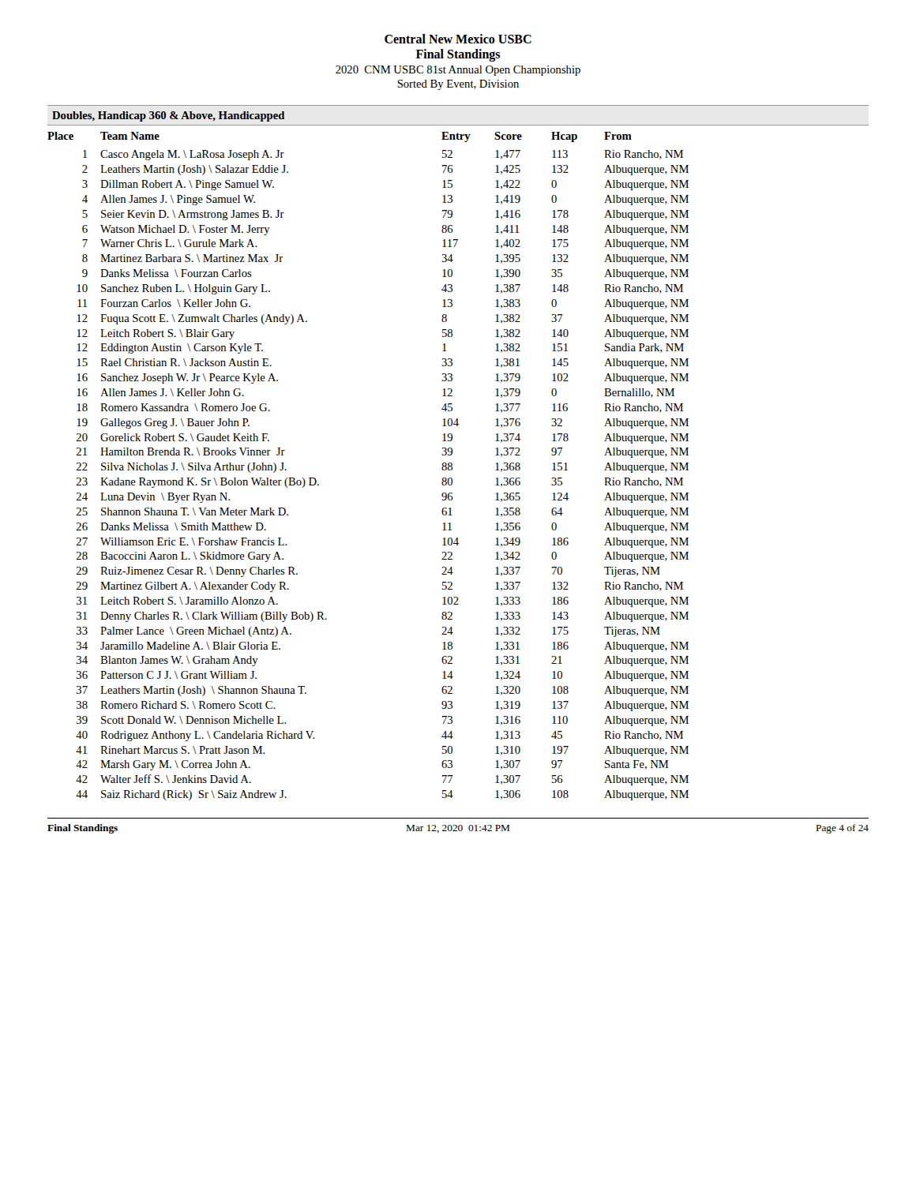Central New Mexico USBC
Final Standings
2020 CNM USBC 81st Annual Open Championship
Sorted By Event, Division
Doubles, Handicap 360 & Above, Handicapped
| Place | Team Name | Entry | Score | Hcap | From |
| --- | --- | --- | --- | --- | --- |
| 1 | Casco Angela M. \ LaRosa Joseph A. Jr | 52 | 1,477 | 113 | Rio Rancho, NM |
| 2 | Leathers Martin (Josh) \ Salazar Eddie J. | 76 | 1,425 | 132 | Albuquerque, NM |
| 3 | Dillman Robert A. \ Pinge Samuel W. | 15 | 1,422 | 0 | Albuquerque, NM |
| 4 | Allen James J. \ Pinge Samuel W. | 13 | 1,419 | 0 | Albuquerque, NM |
| 5 | Seier Kevin D. \ Armstrong James B. Jr | 79 | 1,416 | 178 | Albuquerque, NM |
| 6 | Watson Michael D. \ Foster M. Jerry | 86 | 1,411 | 148 | Albuquerque, NM |
| 7 | Warner Chris L. \ Gurule Mark A. | 117 | 1,402 | 175 | Albuquerque, NM |
| 8 | Martinez Barbara S. \ Martinez Max Jr | 34 | 1,395 | 132 | Albuquerque, NM |
| 9 | Danks Melissa \ Fourzan Carlos | 10 | 1,390 | 35 | Albuquerque, NM |
| 10 | Sanchez Ruben L. \ Holguin Gary L. | 43 | 1,387 | 148 | Rio Rancho, NM |
| 11 | Fourzan Carlos \ Keller John G. | 13 | 1,383 | 0 | Albuquerque, NM |
| 12 | Fuqua Scott E. \ Zumwalt Charles (Andy) A. | 8 | 1,382 | 37 | Albuquerque, NM |
| 12 | Leitch Robert S. \ Blair Gary | 58 | 1,382 | 140 | Albuquerque, NM |
| 12 | Eddington Austin \ Carson Kyle T. | 1 | 1,382 | 151 | Sandia Park, NM |
| 15 | Rael Christian R. \ Jackson Austin E. | 33 | 1,381 | 145 | Albuquerque, NM |
| 16 | Sanchez Joseph W. Jr \ Pearce Kyle A. | 33 | 1,379 | 102 | Albuquerque, NM |
| 16 | Allen James J. \ Keller John G. | 12 | 1,379 | 0 | Bernalillo, NM |
| 18 | Romero Kassandra \ Romero Joe G. | 45 | 1,377 | 116 | Rio Rancho, NM |
| 19 | Gallegos Greg J. \ Bauer John P. | 104 | 1,376 | 32 | Albuquerque, NM |
| 20 | Gorelick Robert S. \ Gaudet Keith F. | 19 | 1,374 | 178 | Albuquerque, NM |
| 21 | Hamilton Brenda R. \ Brooks Vinner Jr | 39 | 1,372 | 97 | Albuquerque, NM |
| 22 | Silva Nicholas J. \ Silva Arthur (John) J. | 88 | 1,368 | 151 | Albuquerque, NM |
| 23 | Kadane Raymond K. Sr \ Bolon Walter (Bo) D. | 80 | 1,366 | 35 | Rio Rancho, NM |
| 24 | Luna Devin \ Byer Ryan N. | 96 | 1,365 | 124 | Albuquerque, NM |
| 25 | Shannon Shauna T. \ Van Meter Mark D. | 61 | 1,358 | 64 | Albuquerque, NM |
| 26 | Danks Melissa \ Smith Matthew D. | 11 | 1,356 | 0 | Albuquerque, NM |
| 27 | Williamson Eric E. \ Forshaw Francis L. | 104 | 1,349 | 186 | Albuquerque, NM |
| 28 | Bacoccini Aaron L. \ Skidmore Gary A. | 22 | 1,342 | 0 | Albuquerque, NM |
| 29 | Ruiz-Jimenez Cesar R. \ Denny Charles R. | 24 | 1,337 | 70 | Tijeras, NM |
| 29 | Martinez Gilbert A. \ Alexander Cody R. | 52 | 1,337 | 132 | Rio Rancho, NM |
| 31 | Leitch Robert S. \ Jaramillo Alonzo A. | 102 | 1,333 | 186 | Albuquerque, NM |
| 31 | Denny Charles R. \ Clark William (Billy Bob) R. | 82 | 1,333 | 143 | Albuquerque, NM |
| 33 | Palmer Lance \ Green Michael (Antz) A. | 24 | 1,332 | 175 | Tijeras, NM |
| 34 | Jaramillo Madeline A. \ Blair Gloria E. | 18 | 1,331 | 186 | Albuquerque, NM |
| 34 | Blanton James W. \ Graham Andy | 62 | 1,331 | 21 | Albuquerque, NM |
| 36 | Patterson C J J. \ Grant William J. | 14 | 1,324 | 10 | Albuquerque, NM |
| 37 | Leathers Martin (Josh) \ Shannon Shauna T. | 62 | 1,320 | 108 | Albuquerque, NM |
| 38 | Romero Richard S. \ Romero Scott C. | 93 | 1,319 | 137 | Albuquerque, NM |
| 39 | Scott Donald W. \ Dennison Michelle L. | 73 | 1,316 | 110 | Albuquerque, NM |
| 40 | Rodriguez Anthony L. \ Candelaria Richard V. | 44 | 1,313 | 45 | Rio Rancho, NM |
| 41 | Rinehart Marcus S. \ Pratt Jason M. | 50 | 1,310 | 197 | Albuquerque, NM |
| 42 | Marsh Gary M. \ Correa John A. | 63 | 1,307 | 97 | Santa Fe, NM |
| 42 | Walter Jeff S. \ Jenkins David A. | 77 | 1,307 | 56 | Albuquerque, NM |
| 44 | Saiz Richard (Rick) Sr \ Saiz Andrew J. | 54 | 1,306 | 108 | Albuquerque, NM |
Final Standings
Mar 12, 2020 01:42 PM
Page 4 of 24